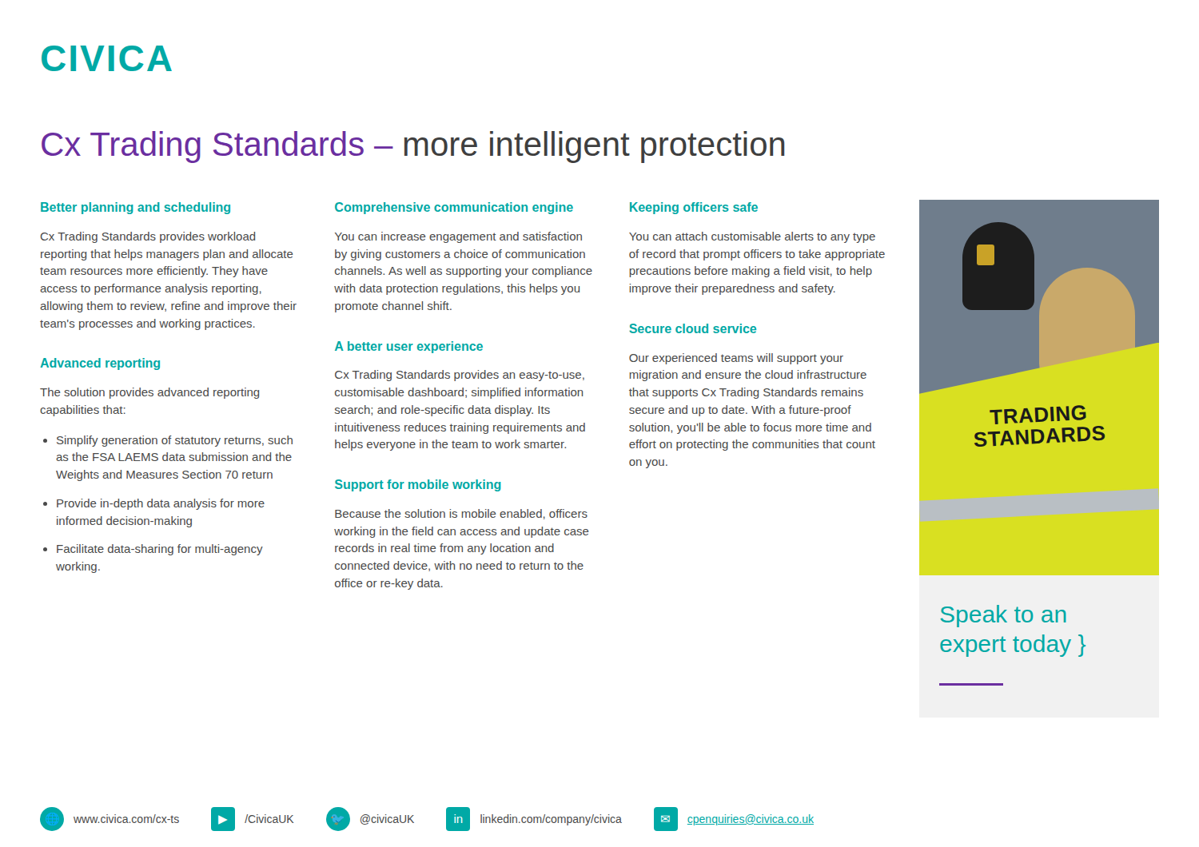CIVICA
Cx Trading Standards – more intelligent protection
Better planning and scheduling
Cx Trading Standards provides workload reporting that helps managers plan and allocate team resources more efficiently. They have access to performance analysis reporting, allowing them to review, refine and improve their team's processes and working practices.
Advanced reporting
The solution provides advanced reporting capabilities that:
Simplify generation of statutory returns, such as the FSA LAEMS data submission and the Weights and Measures Section 70 return
Provide in-depth data analysis for more informed decision-making
Facilitate data-sharing for multi-agency working.
Comprehensive communication engine
You can increase engagement and satisfaction by giving customers a choice of communication channels. As well as supporting your compliance with data protection regulations, this helps you promote channel shift.
A better user experience
Cx Trading Standards provides an easy-to-use, customisable dashboard; simplified information search; and role-specific data display. Its intuitiveness reduces training requirements and helps everyone in the team to work smarter.
Support for mobile working
Because the solution is mobile enabled, officers working in the field can access and update case records in real time from any location and connected device, with no need to return to the office or re-key data.
Keeping officers safe
You can attach customisable alerts to any type of record that prompt officers to take appropriate precautions before making a field visit, to help improve their preparedness and safety.
Secure cloud service
Our experienced teams will support your migration and ensure the cloud infrastructure that supports Cx Trading Standards remains secure and up to date. With a future-proof solution, you'll be able to focus more time and effort on protecting the communities that count on you.
TRADING
STANDARDS
Speak to an expert today }
🌐 www.civica.com/cx-ts
▶ /CivicaUK
🐦 @civicaUK
in linkedin.com/company/civica
✉ cpenquiries@civica.co.uk